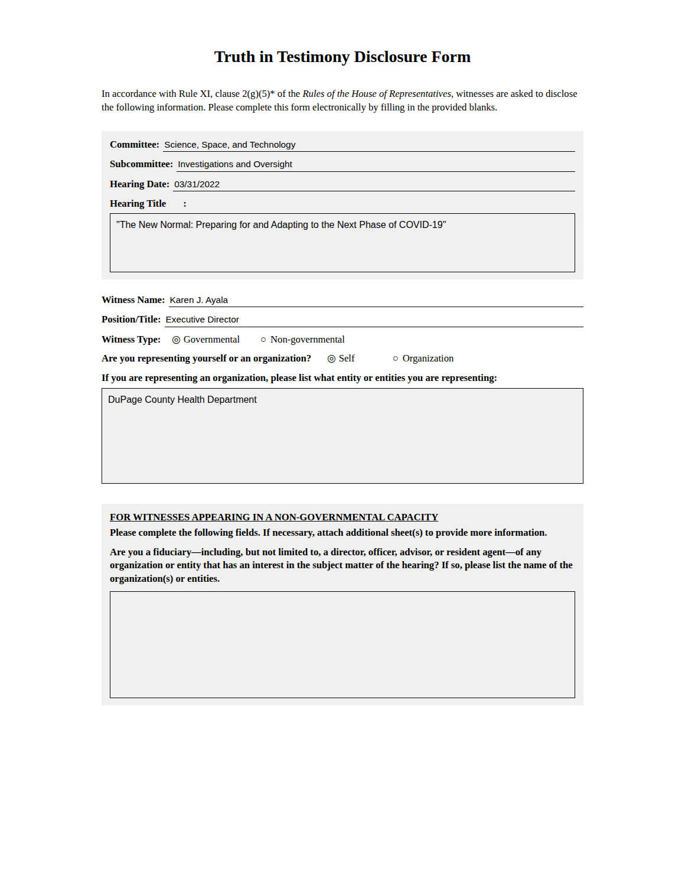Truth in Testimony Disclosure Form
In accordance with Rule XI, clause 2(g)(5)* of the Rules of the House of Representatives, witnesses are asked to disclose the following information. Please complete this form electronically by filling in the provided blanks.
Committee: Science, Space, and Technology
Subcommittee: Investigations and Oversight
Hearing Date: 03/31/2022
Hearing Title :
"The New Normal: Preparing for and Adapting to the Next Phase of COVID-19"
Witness Name: Karen J. Ayala
Position/Title: Executive Director
Witness Type: ◎Governmental ○Non-governmental
Are you representing yourself or an organization? ◎Self ○Organization
If you are representing an organization, please list what entity or entities you are representing:
DuPage County Health Department
FOR WITNESSES APPEARING IN A NON-GOVERNMENTAL CAPACITY
Please complete the following fields. If necessary, attach additional sheet(s) to provide more information.
Are you a fiduciary—including, but not limited to, a director, officer, advisor, or resident agent—of any organization or entity that has an interest in the subject matter of the hearing? If so, please list the name of the organization(s) or entities.